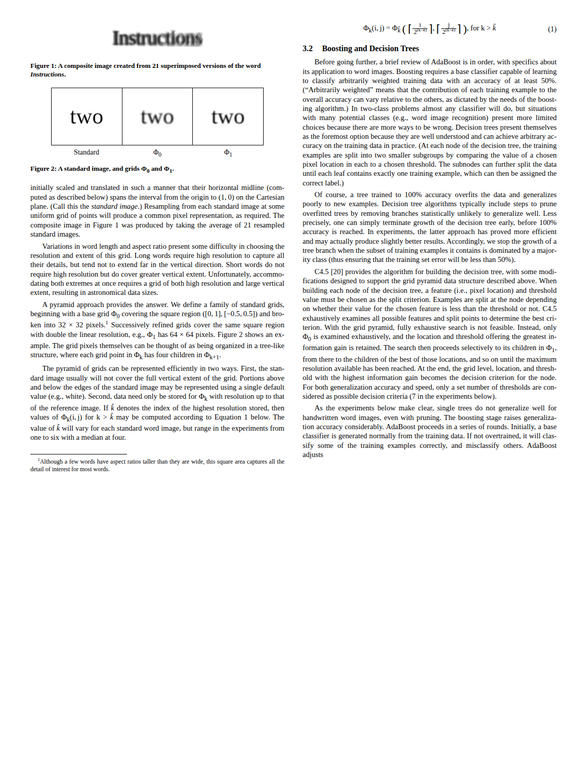Instructions Instructions Instructions Instructions Instructions
Figure 1: A composite image created from 21 superimposed versions of the word Instructions.
| two | two | two |
Standard Φ0 Φ1
Figure 2: A standard image, and grids Φ0 and Φ1.
initially scaled and translated in such a manner that their horizontal midline (computed as described below) spans the interval from the origin to (1, 0) on the Cartesian plane. (Call this the standard image.) Resampling from each standard image at some uniform grid of points will produce a common pixel representation, as required. The composite image in Figure 1 was produced by taking the average of 21 resampled standard images.
Variations in word length and aspect ratio present some difficulty in choosing the resolution and extent of this grid. Long words require high resolution to capture all their details, but tend not to extend far in the vertical direction. Short words do not require high resolution but do cover greater vertical extent. Unfortunately, accommodating both extremes at once requires a grid of both high resolution and large vertical extent, resulting in astronomical data sizes.
A pyramid approach provides the answer. We define a family of standard grids, beginning with a base grid Φ0 covering the square region ([0, 1], [−0.5, 0.5]) and broken into 32 × 32 pixels.1 Successively refined grids cover the same square region with double the linear resolution, e.g., Φ1 has 64 × 64 pixels. Figure 2 shows an example. The grid pixels themselves can be thought of as being organized in a tree-like structure, where each grid point in Φk has four children in Φk+1.
The pyramid of grids can be represented efficiently in two ways. First, the standard image usually will not cover the full vertical extent of the grid. Portions above and below the edges of the standard image may be represented using a single default value (e.g., white). Second, data need only be stored for Φk with resolution up to that of the reference image. If k̂ denotes the index of the highest resolution stored, then values of Φk(i, j) for k > k̂ may be computed according to Equation 1 below. The value of k̂ will vary for each standard word image, but range in the experiments from one to six with a median at four.
1Although a few words have aspect ratios taller than they are wide, this square area captures all the detail of interest for most words.
Φk(i, j) = Φk̂ ( ⌈i 2(k−k̂)⌉, ⌈j 2(k−k̂)⌉ ), for k > k̂ (1)
3.2 Boosting and Decision Trees
Before going further, a brief review of AdaBoost is in order, with specifics about its application to word images. Boosting requires a base classifier capable of learning to classify arbitrarily weighted training data with an accuracy of at least 50%. (“Arbitrarily weighted” means that the contribution of each training example to the overall accuracy can vary relative to the others, as dictated by the needs of the boosting algorithm.) In two-class problems almost any classifier will do, but situations with many potential classes (e.g., word image recognition) present more limited choices because there are more ways to be wrong. Decision trees present themselves as the foremost option because they are well understood and can achieve arbitrary accuracy on the training data in practice. (At each node of the decision tree, the training examples are split into two smaller subgroups by comparing the value of a chosen pixel location in each to a chosen threshold. The subnodes can further split the data until each leaf contains exactly one training example, which can then be assigned the correct label.)
Of course, a tree trained to 100% accuracy overfits the data and generalizes poorly to new examples. Decision tree algorithms typically include steps to prune overfitted trees by removing branches statistically unlikely to generalize well. Less precisely, one can simply terminate growth of the decision tree early, before 100% accuracy is reached. In experiments, the latter approach has proved more efficient and may actually produce slightly better results. Accordingly, we stop the growth of a tree branch when the subset of training examples it contains is dominated by a majority class (thus ensuring that the training set error will be less than 50%).
C4.5 [20] provides the algorithm for building the decision tree, with some modifications designed to support the grid pyramid data structure described above. When building each node of the decision tree, a feature (i.e., pixel location) and threshold value must be chosen as the split criterion. Examples are split at the node depending on whether their value for the chosen feature is less than the threshold or not. C4.5 exhaustively examines all possible features and split points to determine the best criterion. With the grid pyramid, fully exhaustive search is not feasible. Instead, only Φ0 is examined exhaustively, and the location and threshold offering the greatest information gain is retained. The search then proceeds selectively to its children in Φ1, from there to the children of the best of those locations, and so on until the maximum resolution available has been reached. At the end, the grid level, location, and threshold with the highest information gain becomes the decision criterion for the node. For both generalization accuracy and speed, only a set number of thresholds are considered as possible decision criteria (7 in the experiments below).
As the experiments below make clear, single trees do not generalize well for handwritten word images, even with pruning. The boosting stage raises generalization accuracy considerably. AdaBoost proceeds in a series of rounds. Initially, a base classifier is generated normally from the training data. If not overtrained, it will classify some of the training examples correctly, and misclassify others. AdaBoost adjusts